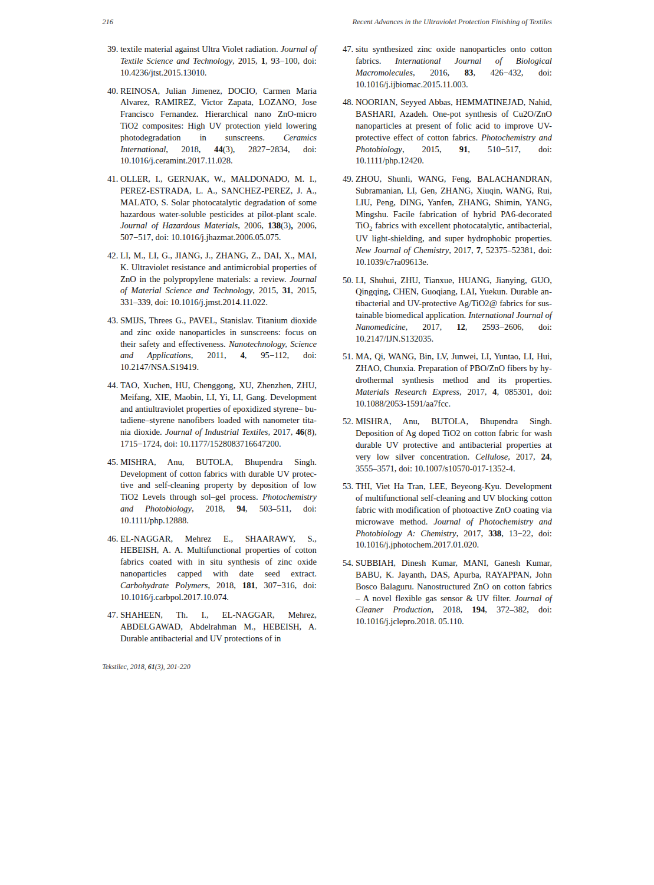216 Recent Advances in the Ultraviolet Protection Finishing of Textiles
textile material against Ultra Violet radiation. Journal of Textile Science and Technology, 2015, 1, 93−100, doi: 10.4236/jtst.2015.13010.
REINOSA, Julian Jimenez, DOCIO, Carmen Maria Alvarez, RAMIREZ, Victor Zapata, LOZANO, Jose Francisco Fernandez. Hierarchical nano ZnO-micro TiO2 composites: High UV protection yield lowering photodegradation in sunscreens. Ceramics International, 2018, 44(3), 2827−2834, doi: 10.1016/j.ceramint.2017.11.028.
OLLER, I., GERNJAK, W., MALDONADO, M. I., PEREZ-ESTRADA, L. A., SANCHEZ-PEREZ, J. A., MALATO, S. Solar photocatalytic degradation of some hazardous water-soluble pesticides at pilot-plant scale. Journal of Hazardous Materials, 2006, 138(3), 2006, 507−517, doi: 10.1016/j.jhazmat.2006.05.075.
LI, M., LI, G., JIANG, J., ZHANG, Z., DAI, X., MAI, K. Ultraviolet resistance and antimicrobial properties of ZnO in the polypropylene materials: a review. Journal of Material Science and Technology, 2015, 31, 2015, 331–339, doi: 10.1016/j.jmst.2014.11.022.
SMIJS, Threes G., PAVEL, Stanislav. Titanium dioxide and zinc oxide nanoparticles in sunscreens: focus on their safety and effectiveness. Nanotechnology, Science and Applications, 2011, 4, 95−112, doi: 10.2147/NSA.S19419.
TAO, Xuchen, HU, Chenggong, XU, Zhenzhen, ZHU, Meifang, XIE, Maobin, LI, Yi, LI, Gang. Development and antiultraviolet properties of epoxidized styrene– butadiene–styrene nanofibers loaded with nanometer titania dioxide. Journal of Industrial Textiles, 2017, 46(8), 1715−1724, doi: 10.1177/1528083716647200.
MISHRA, Anu, BUTOLA, Bhupendra Singh. Development of cotton fabrics with durable UV protective and self-cleaning property by deposition of low TiO2 Levels through sol–gel process. Photochemistry and Photobiology, 2018, 94, 503–511, doi: 10.1111/php.12888.
EL-NAGGAR, Mehrez E., SHAARAWY, S., HEBEISH, A. A. Multifunctional properties of cotton fabrics coated with in situ synthesis of zinc oxide nanoparticles capped with date seed extract. Carbohydrate Polymers, 2018, 181, 307−316, doi: 10.1016/j.carbpol.2017.10.074.
SHAHEEN, Th. I., EL-NAGGAR, Mehrez, ABDELGAWAD, Abdelrahman M., HEBEISH, A. Durable antibacterial and UV protections of in
situ synthesized zinc oxide nanoparticles onto cotton fabrics. International Journal of Biological Macromolecules, 2016, 83, 426−432, doi: 10.1016/j.ijbiomac.2015.11.003.
NOORIAN, Seyyed Abbas, HEMMATINEJAD, Nahid, BASHARI, Azadeh. One-pot synthesis of Cu2O/ZnO nanoparticles at present of folic acid to improve UV-protective effect of cotton fabrics. Photochemistry and Photobiology, 2015, 91, 510−517, doi: 10.1111/php.12420.
ZHOU, Shunli, WANG, Feng, BALACHANDRAN, Subramanian, LI, Gen, ZHANG, Xiuqin, WANG, Rui, LIU, Peng, DING, Yanfen, ZHANG, Shimin, YANG, Mingshu. Facile fabrication of hybrid PA6-decorated TiO2 fabrics with excellent photocatalytic, antibacterial, UV light-shielding, and super hydrophobic properties. New Journal of Chemistry, 2017, 7, 52375–52381, doi: 10.1039/c7ra09613e.
LI, Shuhui, ZHU, Tianxue, HUANG, Jianying, GUO, Qingqing, CHEN, Guoqiang, LAI, Yuekun. Durable antibacterial and UV-protective Ag/TiO2@ fabrics for sustainable biomedical application. International Journal of Nanomedicine, 2017, 12, 2593−2606, doi: 10.2147/IJN.S132035.
MA, Qi, WANG, Bin, LV, Junwei, LI, Yuntao, LI, Hui, ZHAO, Chunxia. Preparation of PBO/ZnO fibers by hydrothermal synthesis method and its properties. Materials Research Express, 2017, 4, 085301, doi: 10.1088/2053-1591/aa7fcc.
MISHRA, Anu, BUTOLA, Bhupendra Singh. Deposition of Ag doped TiO2 on cotton fabric for wash durable UV protective and antibacterial properties at very low silver concentration. Cellulose, 2017, 24, 3555–3571, doi: 10.1007/s10570-017-1352-4.
THI, Viet Ha Tran, LEE, Beyeong-Kyu. Development of multifunctional self-cleaning and UV blocking cotton fabric with modification of photoactive ZnO coating via microwave method. Journal of Photochemistry and Photobiology A: Chemistry, 2017, 338, 13−22, doi: 10.1016/j.jphotochem.2017.01.020.
SUBBIAH, Dinesh Kumar, MANI, Ganesh Kumar, BABU, K. Jayanth, DAS, Apurba, RAYAPPAN, John Bosco Balaguru. Nanostructured ZnO on cotton fabrics – A novel flexible gas sensor & UV filter. Journal of Cleaner Production, 2018, 194, 372–382, doi: 10.1016/j.jclepro.2018. 05.110.
Tekstilec, 2018, 61(3), 201-220